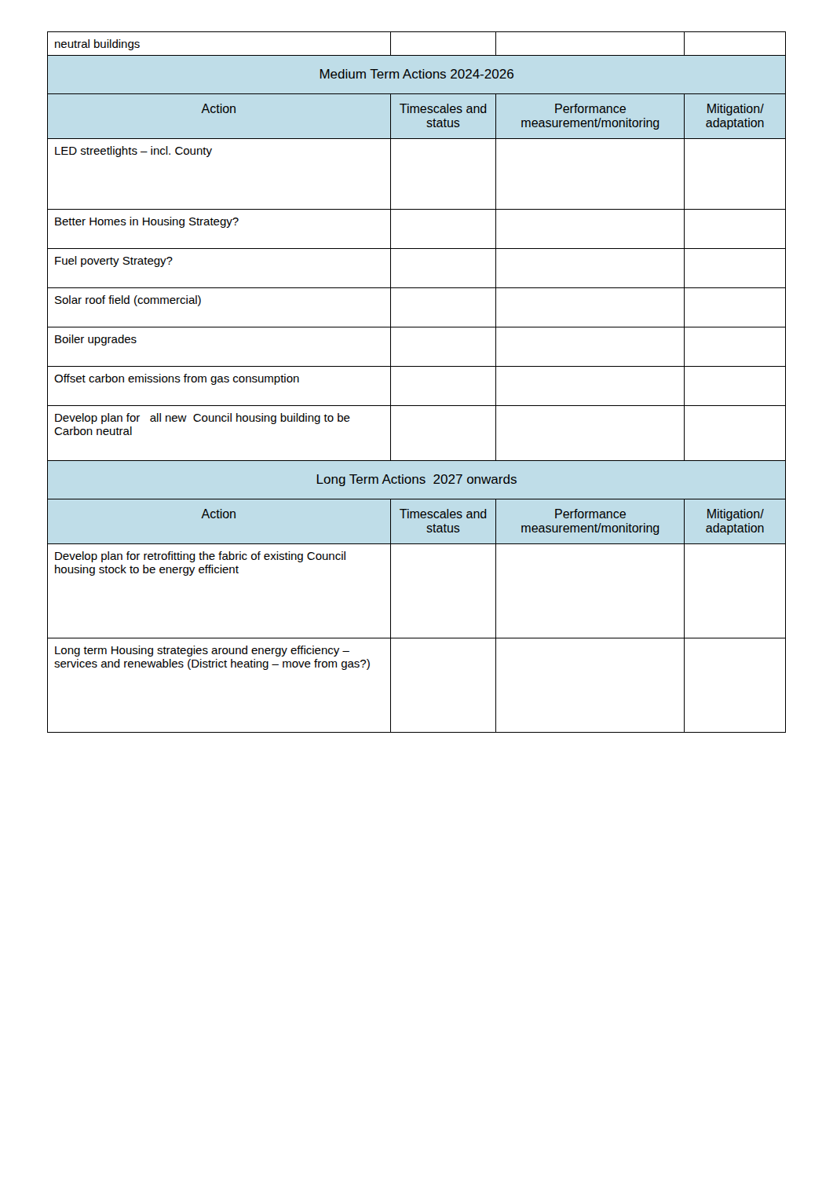| neutral buildings | | | |
| Medium Term Actions 2024-2026 |
| Action | Timescales and status | Performance measurement/monitoring | Mitigation/ adaptation |
| LED streetlights – incl. County | | | |
| Better Homes in Housing Strategy? | | | |
| Fuel poverty Strategy? | | | |
| Solar roof field (commercial) | | | |
| Boiler upgrades | | | |
| Offset carbon emissions from gas consumption | | | |
| Develop plan for all new Council housing building to be Carbon neutral | | | |
| Long Term Actions 2027 onwards |
| Action | Timescales and status | Performance measurement/monitoring | Mitigation/ adaptation |
| Develop plan for retrofitting the fabric of existing Council housing stock to be energy efficient | | | |
| Long term Housing strategies around energy efficiency – services and renewables (District heating – move from gas?) | | | |